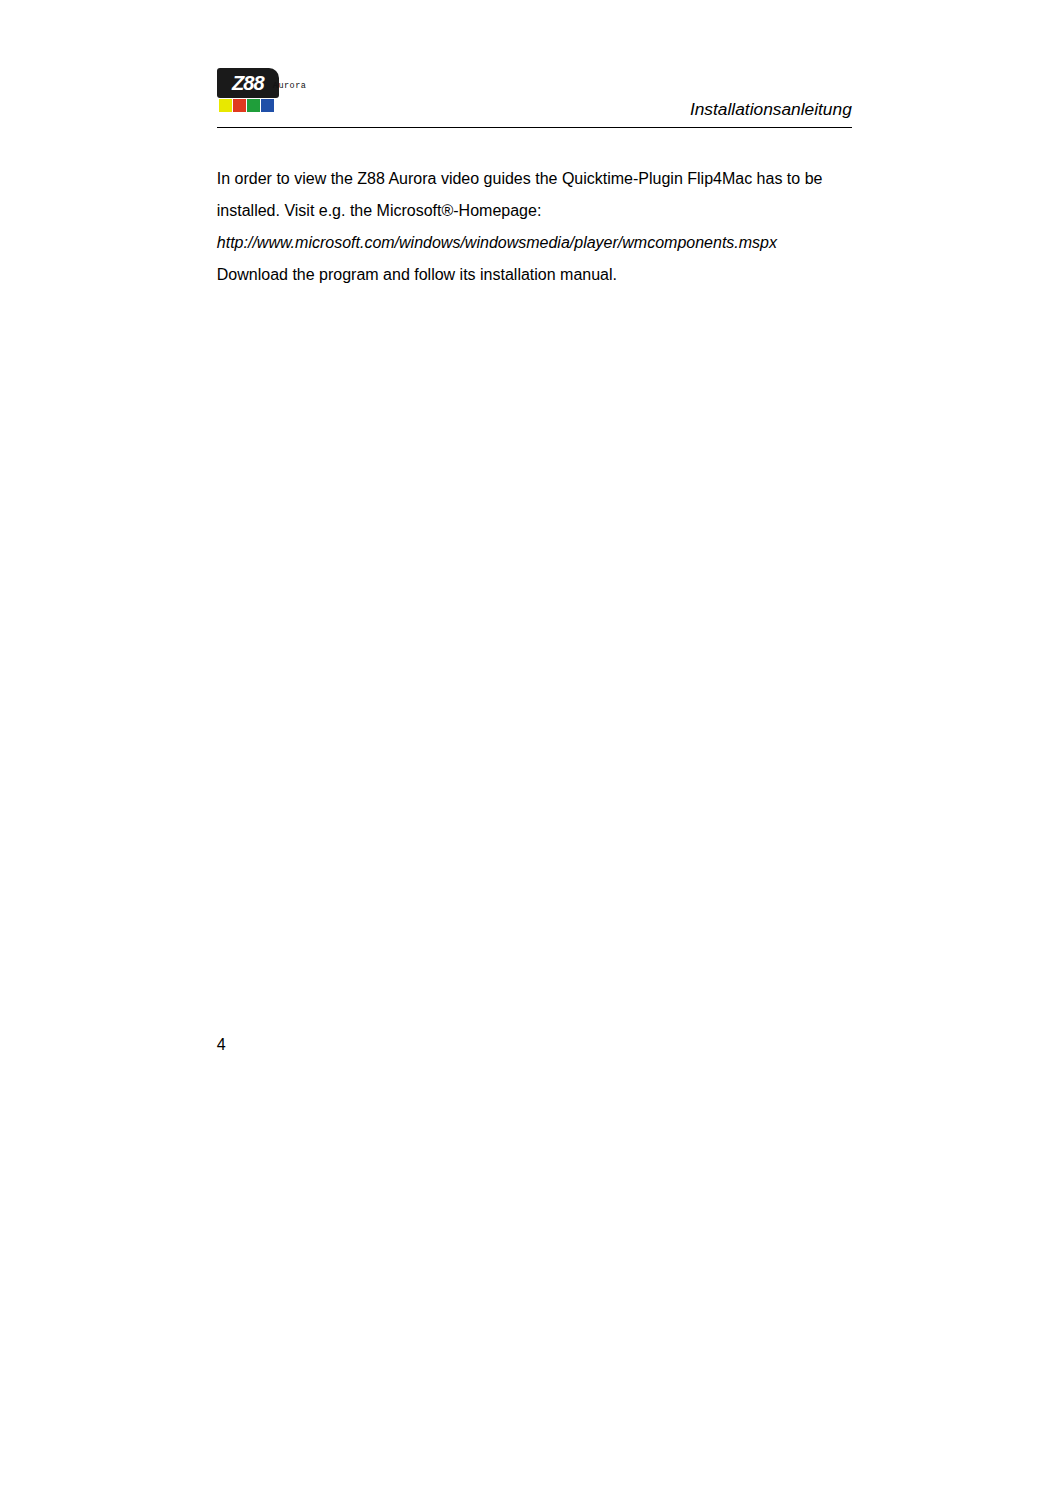Z88
Aurora
Installationsanleitung
In order to view the Z88 Aurora video guides the Quicktime-Plugin Flip4Mac has to be installed. Visit e.g. the Microsoft®-Homepage:
http://www.microsoft.com/windows/windowsmedia/player/wmcomponents.mspx
Download the program and follow its installation manual.
4